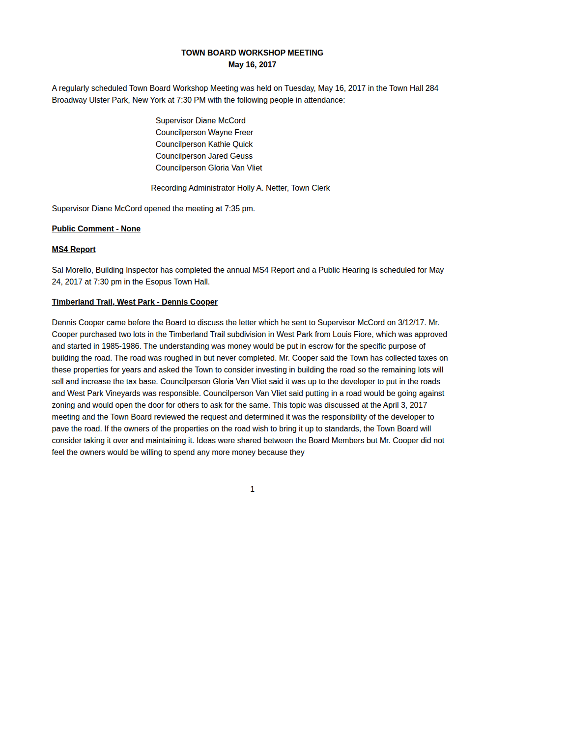TOWN BOARD WORKSHOP MEETING May 16, 2017
A regularly scheduled Town Board Workshop Meeting was held on Tuesday, May 16, 2017 in the Town Hall 284 Broadway Ulster Park, New York at 7:30 PM with the following people in attendance:
Supervisor Diane McCord Councilperson Wayne Freer Councilperson Kathie Quick Councilperson Jared Geuss Councilperson Gloria Van Vliet
Recording Administrator Holly A. Netter, Town Clerk
Supervisor Diane McCord opened the meeting at 7:35 pm.
Public Comment - None
MS4 Report
Sal Morello, Building Inspector has completed the annual MS4 Report and a Public Hearing is scheduled for May 24, 2017 at 7:30 pm in the Esopus Town Hall.
Timberland Trail, West Park - Dennis Cooper
Dennis Cooper came before the Board to discuss the letter which he sent to Supervisor McCord on 3/12/17. Mr. Cooper purchased two lots in the Timberland Trail subdivision in West Park from Louis Fiore, which was approved and started in 1985-1986. The understanding was money would be put in escrow for the specific purpose of building the road. The road was roughed in but never completed. Mr. Cooper said the Town has collected taxes on these properties for years and asked the Town to consider investing in building the road so the remaining lots will sell and increase the tax base. Councilperson Gloria Van Vliet said it was up to the developer to put in the roads and West Park Vineyards was responsible. Councilperson Van Vliet said putting in a road would be going against zoning and would open the door for others to ask for the same. This topic was discussed at the April 3, 2017 meeting and the Town Board reviewed the request and determined it was the responsibility of the developer to pave the road. If the owners of the properties on the road wish to bring it up to standards, the Town Board will consider taking it over and maintaining it. Ideas were shared between the Board Members but Mr. Cooper did not feel the owners would be willing to spend any more money because they
1